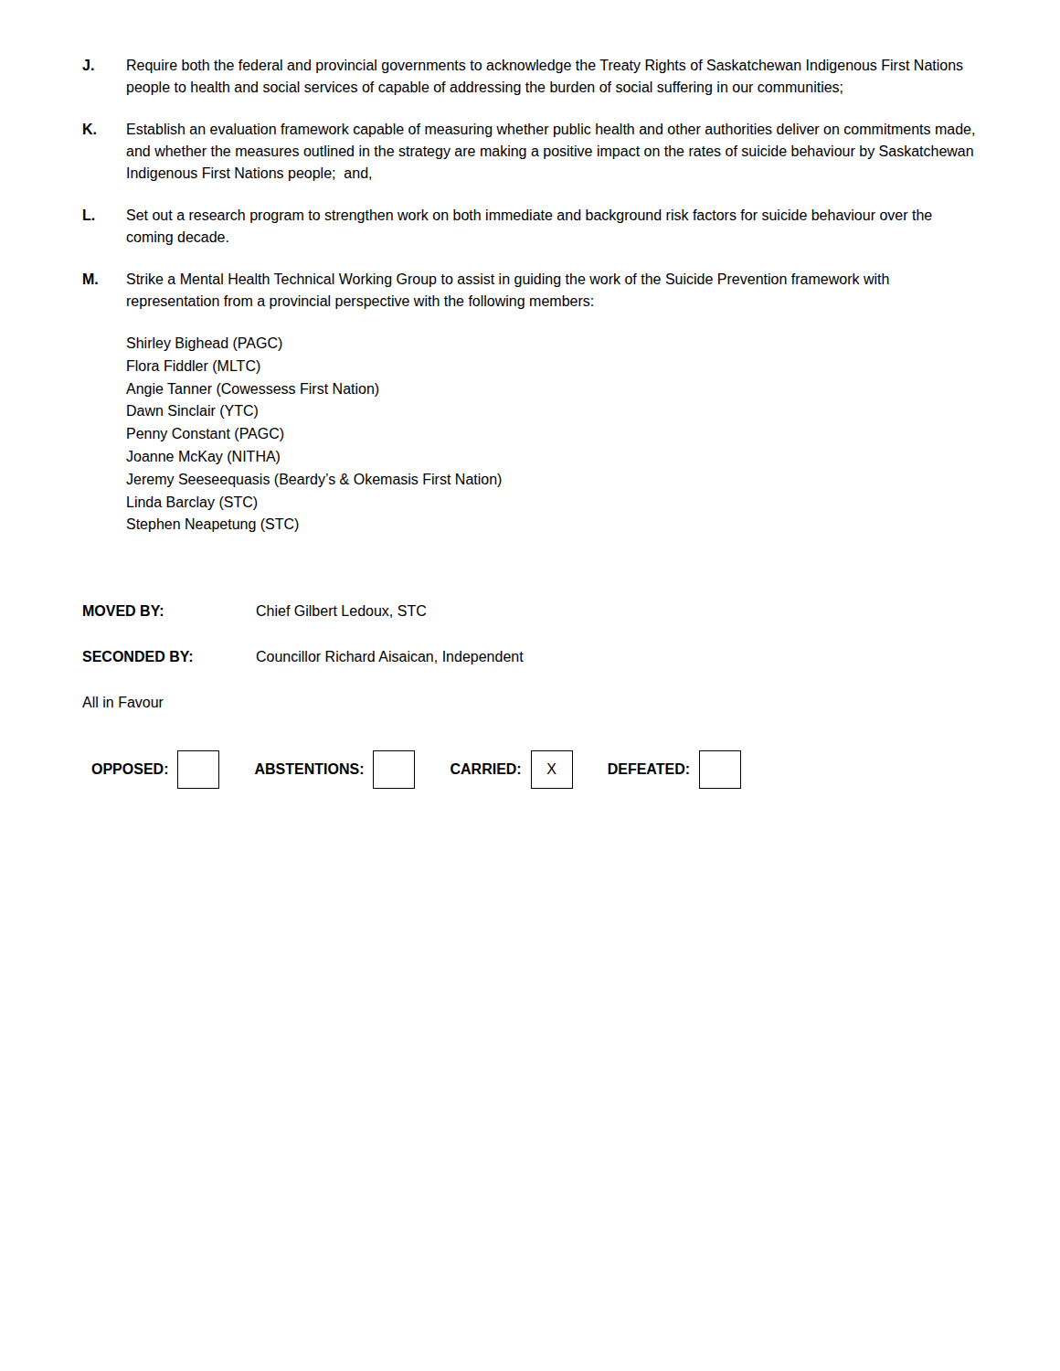J. Require both the federal and provincial governments to acknowledge the Treaty Rights of Saskatchewan Indigenous First Nations people to health and social services of capable of addressing the burden of social suffering in our communities;
K. Establish an evaluation framework capable of measuring whether public health and other authorities deliver on commitments made, and whether the measures outlined in the strategy are making a positive impact on the rates of suicide behaviour by Saskatchewan Indigenous First Nations people; and,
L. Set out a research program to strengthen work on both immediate and background risk factors for suicide behaviour over the coming decade.
M. Strike a Mental Health Technical Working Group to assist in guiding the work of the Suicide Prevention framework with representation from a provincial perspective with the following members:
Shirley Bighead (PAGC)
Flora Fiddler (MLTC)
Angie Tanner (Cowessess First Nation)
Dawn Sinclair (YTC)
Penny Constant (PAGC)
Joanne McKay (NITHA)
Jeremy Seeseequasis (Beardy’s & Okemasis First Nation)
Linda Barclay (STC)
Stephen Neapetung (STC)
MOVED BY: Chief Gilbert Ledoux, STC
SECONDED BY: Councillor Richard Aisaican, Independent
All in Favour
OPPOSED: ABSTENTIONS: CARRIED: X DEFEATED: